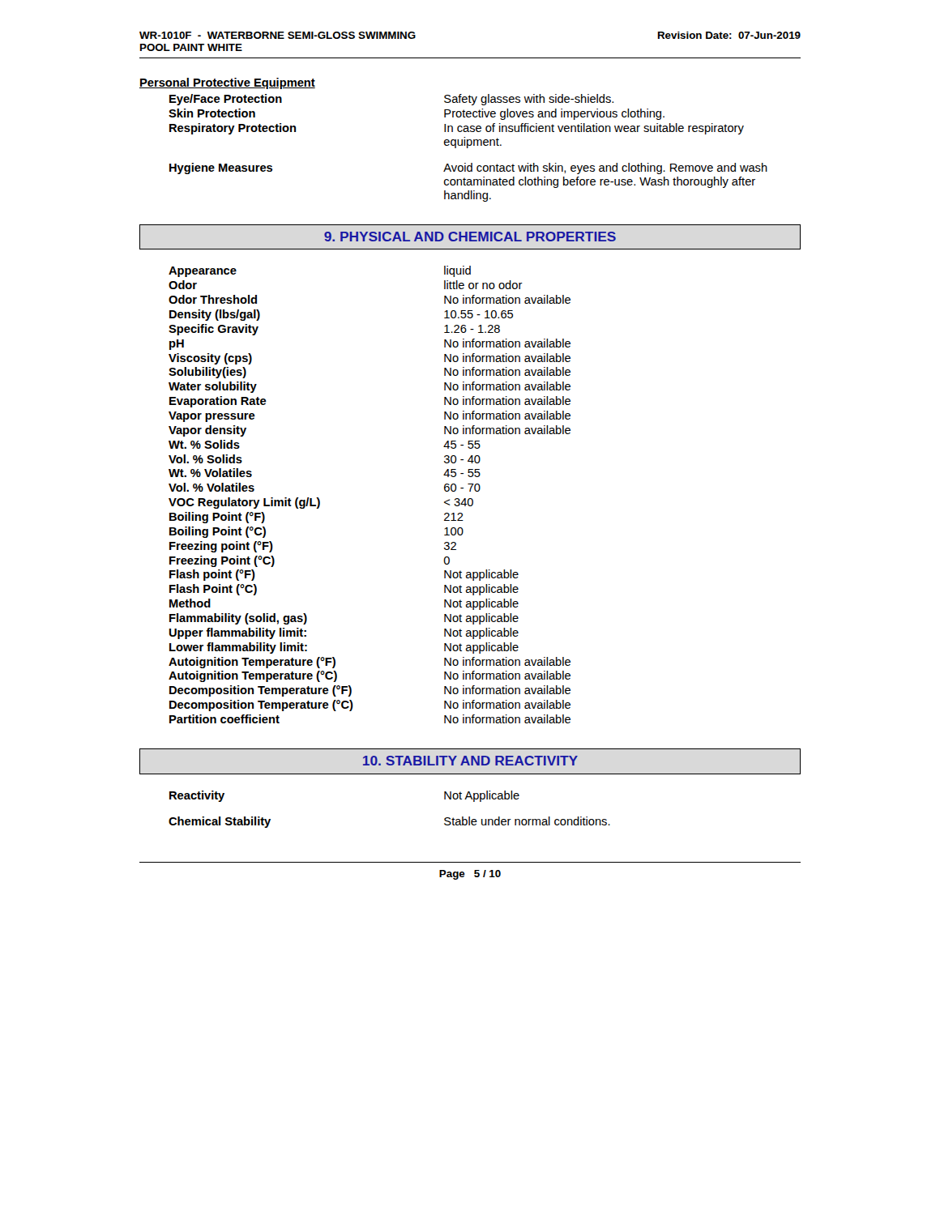WR-1010F - WATERBORNE SEMI-GLOSS SWIMMING
POOL PAINT WHITE
Revision Date: 07-Jun-2019
Personal Protective Equipment
| Eye/Face Protection | Safety glasses with side-shields. |
| Skin Protection | Protective gloves and impervious clothing. |
| Respiratory Protection | In case of insufficient ventilation wear suitable respiratory equipment. |
| Hygiene Measures | Avoid contact with skin, eyes and clothing. Remove and wash contaminated clothing before re-use. Wash thoroughly after handling. |
9. PHYSICAL AND CHEMICAL PROPERTIES
| Appearance | liquid |
| Odor | little or no odor |
| Odor Threshold | No information available |
| Density (lbs/gal) | 10.55 - 10.65 |
| Specific Gravity | 1.26 - 1.28 |
| pH | No information available |
| Viscosity (cps) | No information available |
| Solubility(ies) | No information available |
| Water solubility | No information available |
| Evaporation Rate | No information available |
| Vapor pressure | No information available |
| Vapor density | No information available |
| Wt. % Solids | 45 - 55 |
| Vol. % Solids | 30 - 40 |
| Wt. % Volatiles | 45 - 55 |
| Vol. % Volatiles | 60 - 70 |
| VOC Regulatory Limit (g/L) | < 340 |
| Boiling Point (°F) | 212 |
| Boiling Point (°C) | 100 |
| Freezing point (°F) | 32 |
| Freezing Point (°C) | 0 |
| Flash point (°F) | Not applicable |
| Flash Point (°C) | Not applicable |
| Method | Not applicable |
| Flammability (solid, gas) | Not applicable |
| Upper flammability limit: | Not applicable |
| Lower flammability limit: | Not applicable |
| Autoignition Temperature (°F) | No information available |
| Autoignition Temperature (°C) | No information available |
| Decomposition Temperature (°F) | No information available |
| Decomposition Temperature (°C) | No information available |
| Partition coefficient | No information available |
10. STABILITY AND REACTIVITY
| Reactivity | Not Applicable |
| Chemical Stability | Stable under normal conditions. |
Page 5 / 10